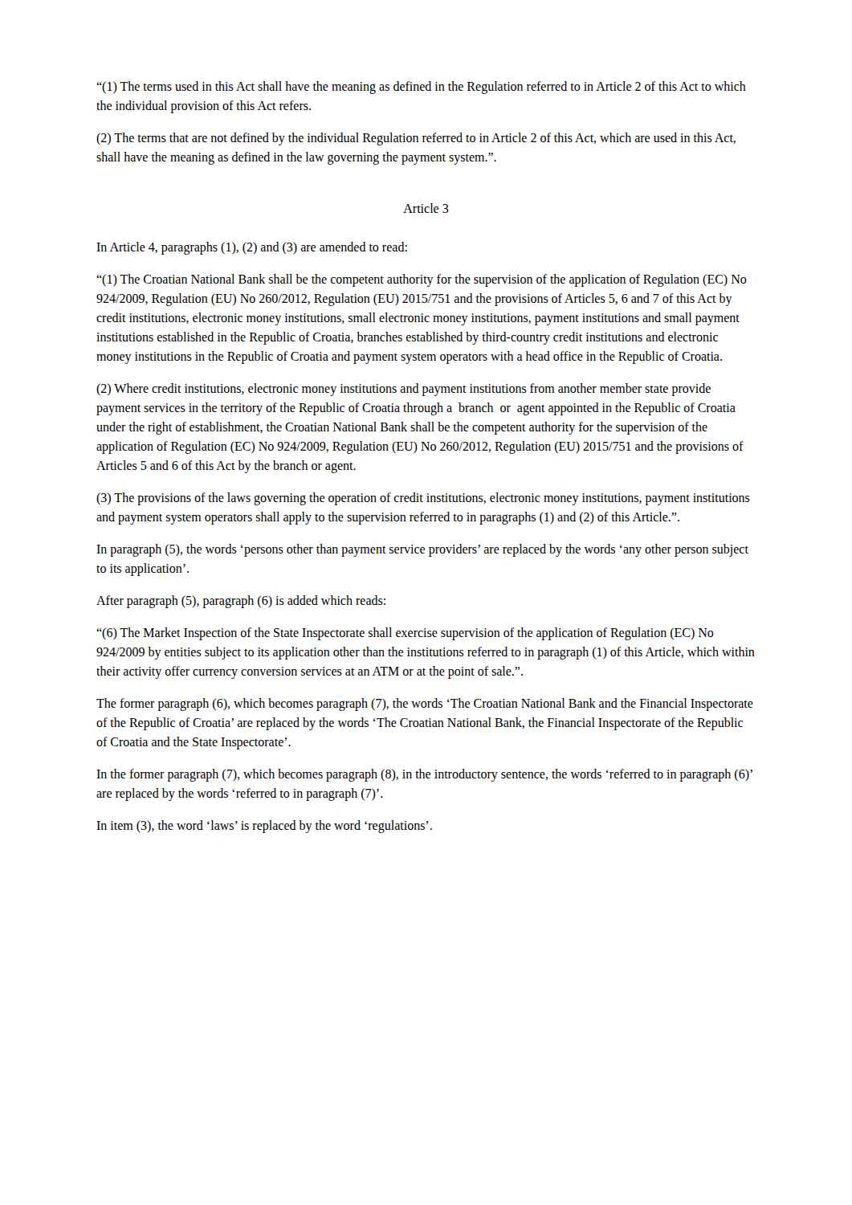“(1) The terms used in this Act shall have the meaning as defined in the Regulation referred to in Article 2 of this Act to which the individual provision of this Act refers.
(2) The terms that are not defined by the individual Regulation referred to in Article 2 of this Act, which are used in this Act, shall have the meaning as defined in the law governing the payment system.”.
Article 3
In Article 4, paragraphs (1), (2) and (3) are amended to read:
“(1) The Croatian National Bank shall be the competent authority for the supervision of the application of Regulation (EC) No 924/2009, Regulation (EU) No 260/2012, Regulation (EU) 2015/751 and the provisions of Articles 5, 6 and 7 of this Act by credit institutions, electronic money institutions, small electronic money institutions, payment institutions and small payment institutions established in the Republic of Croatia, branches established by third-country credit institutions and electronic money institutions in the Republic of Croatia and payment system operators with a head office in the Republic of Croatia.
(2) Where credit institutions, electronic money institutions and payment institutions from another member state provide payment services in the territory of the Republic of Croatia through a branch or agent appointed in the Republic of Croatia under the right of establishment, the Croatian National Bank shall be the competent authority for the supervision of the application of Regulation (EC) No 924/2009, Regulation (EU) No 260/2012, Regulation (EU) 2015/751 and the provisions of Articles 5 and 6 of this Act by the branch or agent.
(3) The provisions of the laws governing the operation of credit institutions, electronic money institutions, payment institutions and payment system operators shall apply to the supervision referred to in paragraphs (1) and (2) of this Article.”.
In paragraph (5), the words ‘persons other than payment service providers’ are replaced by the words ‘any other person subject to its application’.
After paragraph (5), paragraph (6) is added which reads:
“(6) The Market Inspection of the State Inspectorate shall exercise supervision of the application of Regulation (EC) No 924/2009 by entities subject to its application other than the institutions referred to in paragraph (1) of this Article, which within their activity offer currency conversion services at an ATM or at the point of sale.”.
The former paragraph (6), which becomes paragraph (7), the words ‘The Croatian National Bank and the Financial Inspectorate of the Republic of Croatia’ are replaced by the words ‘The Croatian National Bank, the Financial Inspectorate of the Republic of Croatia and the State Inspectorate’.
In the former paragraph (7), which becomes paragraph (8), in the introductory sentence, the words ‘referred to in paragraph (6)’ are replaced by the words ‘referred to in paragraph (7)’.
In item (3), the word ‘laws’ is replaced by the word ‘regulations’.